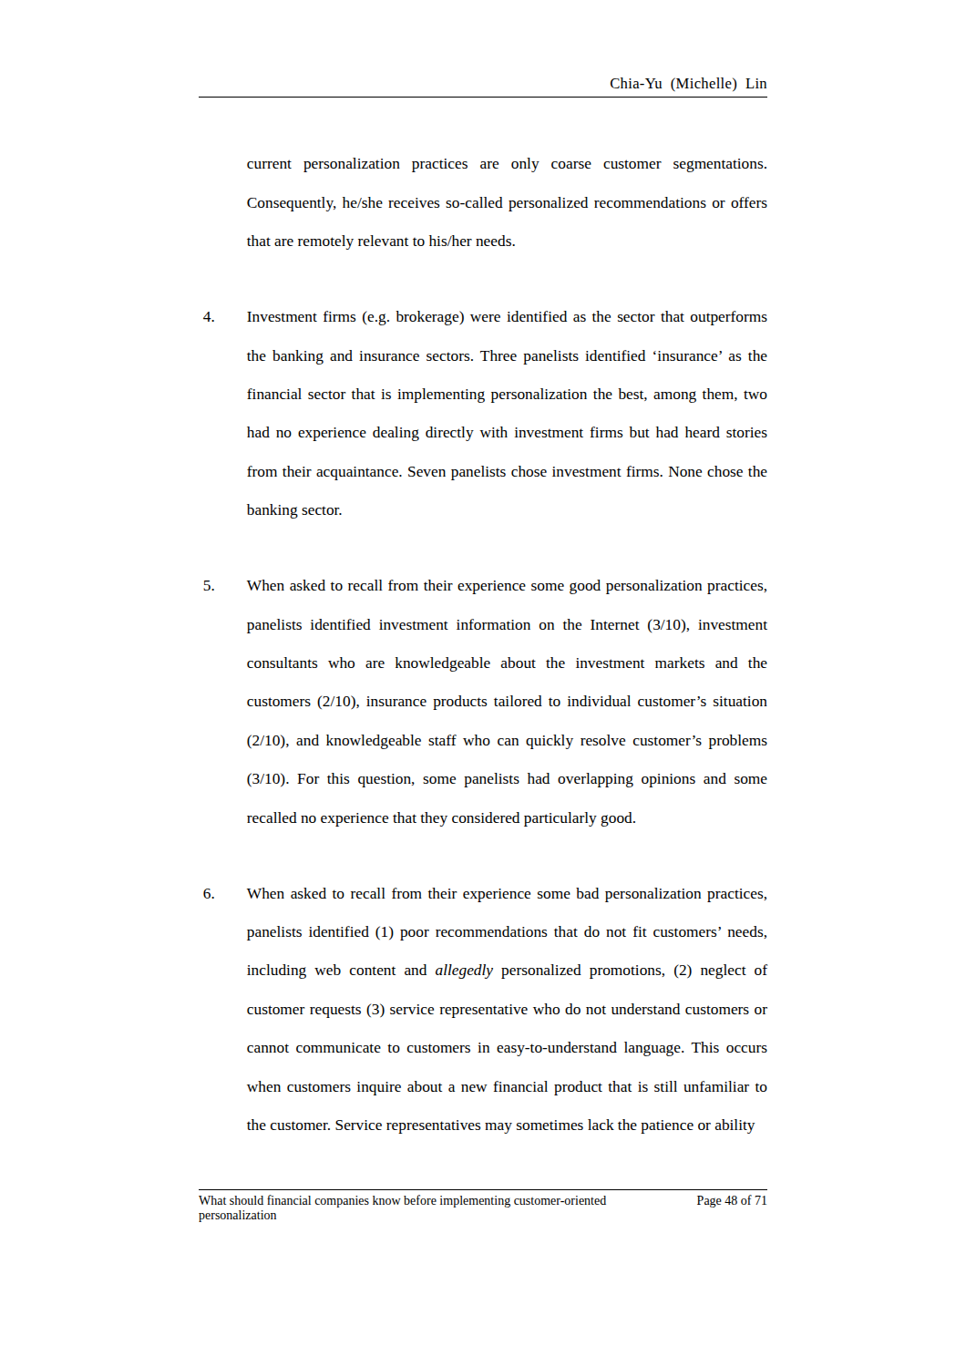Chia-Yu (Michelle) Lin
current personalization practices are only coarse customer segmentations. Consequently, he/she receives so-called personalized recommendations or offers that are remotely relevant to his/her needs.
4. Investment firms (e.g. brokerage) were identified as the sector that outperforms the banking and insurance sectors. Three panelists identified ‘insurance’ as the financial sector that is implementing personalization the best, among them, two had no experience dealing directly with investment firms but had heard stories from their acquaintance. Seven panelists chose investment firms. None chose the banking sector.
5. When asked to recall from their experience some good personalization practices, panelists identified investment information on the Internet (3/10), investment consultants who are knowledgeable about the investment markets and the customers (2/10), insurance products tailored to individual customer’s situation (2/10), and knowledgeable staff who can quickly resolve customer’s problems (3/10). For this question, some panelists had overlapping opinions and some recalled no experience that they considered particularly good.
6. When asked to recall from their experience some bad personalization practices, panelists identified (1) poor recommendations that do not fit customers’ needs, including web content and allegedly personalized promotions, (2) neglect of customer requests (3) service representative who do not understand customers or cannot communicate to customers in easy-to-understand language. This occurs when customers inquire about a new financial product that is still unfamiliar to the customer. Service representatives may sometimes lack the patience or ability
What should financial companies know before implementing customer-oriented personalization
Page 48 of 71